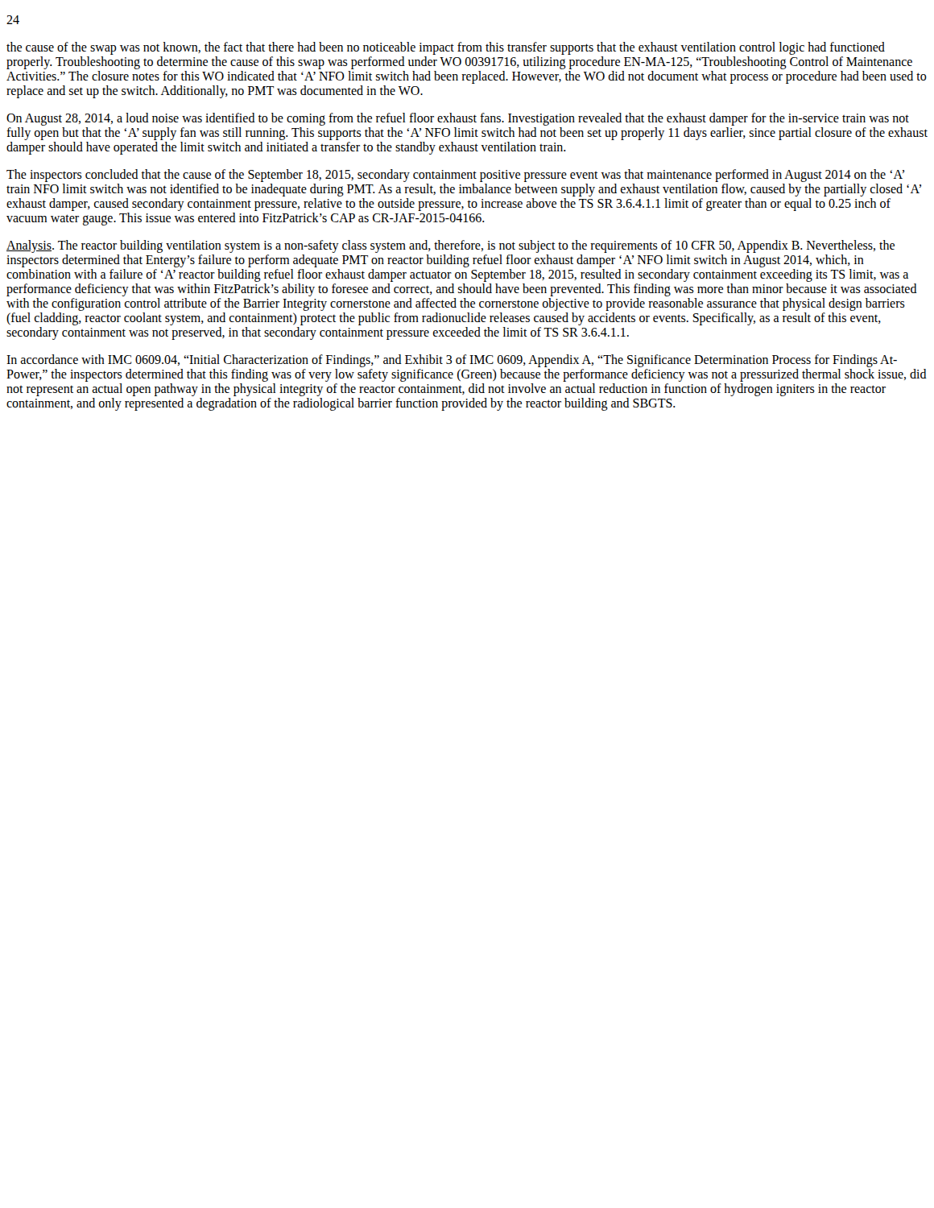24
the cause of the swap was not known, the fact that there had been no noticeable impact from this transfer supports that the exhaust ventilation control logic had functioned properly. Troubleshooting to determine the cause of this swap was performed under WO 00391716, utilizing procedure EN-MA-125, “Troubleshooting Control of Maintenance Activities.” The closure notes for this WO indicated that ‘A’ NFO limit switch had been replaced. However, the WO did not document what process or procedure had been used to replace and set up the switch. Additionally, no PMT was documented in the WO.
On August 28, 2014, a loud noise was identified to be coming from the refuel floor exhaust fans. Investigation revealed that the exhaust damper for the in-service train was not fully open but that the ‘A’ supply fan was still running. This supports that the ‘A’ NFO limit switch had not been set up properly 11 days earlier, since partial closure of the exhaust damper should have operated the limit switch and initiated a transfer to the standby exhaust ventilation train.
The inspectors concluded that the cause of the September 18, 2015, secondary containment positive pressure event was that maintenance performed in August 2014 on the ‘A’ train NFO limit switch was not identified to be inadequate during PMT. As a result, the imbalance between supply and exhaust ventilation flow, caused by the partially closed ‘A’ exhaust damper, caused secondary containment pressure, relative to the outside pressure, to increase above the TS SR 3.6.4.1.1 limit of greater than or equal to 0.25 inch of vacuum water gauge. This issue was entered into FitzPatrick’s CAP as CR-JAF-2015-04166.
Analysis. The reactor building ventilation system is a non-safety class system and, therefore, is not subject to the requirements of 10 CFR 50, Appendix B. Nevertheless, the inspectors determined that Entergy’s failure to perform adequate PMT on reactor building refuel floor exhaust damper ‘A’ NFO limit switch in August 2014, which, in combination with a failure of ‘A’ reactor building refuel floor exhaust damper actuator on September 18, 2015, resulted in secondary containment exceeding its TS limit, was a performance deficiency that was within FitzPatrick’s ability to foresee and correct, and should have been prevented. This finding was more than minor because it was associated with the configuration control attribute of the Barrier Integrity cornerstone and affected the cornerstone objective to provide reasonable assurance that physical design barriers (fuel cladding, reactor coolant system, and containment) protect the public from radionuclide releases caused by accidents or events. Specifically, as a result of this event, secondary containment was not preserved, in that secondary containment pressure exceeded the limit of TS SR 3.6.4.1.1.
In accordance with IMC 0609.04, “Initial Characterization of Findings,” and Exhibit 3 of IMC 0609, Appendix A, “The Significance Determination Process for Findings At-Power,” the inspectors determined that this finding was of very low safety significance (Green) because the performance deficiency was not a pressurized thermal shock issue, did not represent an actual open pathway in the physical integrity of the reactor containment, did not involve an actual reduction in function of hydrogen igniters in the reactor containment, and only represented a degradation of the radiological barrier function provided by the reactor building and SBGTS.